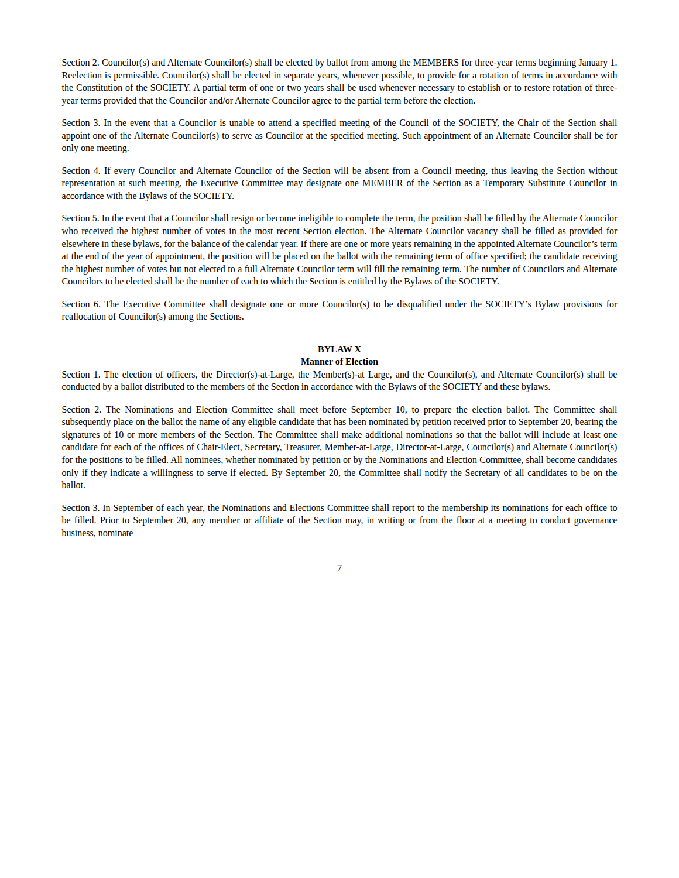Section 2. Councilor(s) and Alternate Councilor(s) shall be elected by ballot from among the MEMBERS for three-year terms beginning January 1. Reelection is permissible. Councilor(s) shall be elected in separate years, whenever possible, to provide for a rotation of terms in accordance with the Constitution of the SOCIETY. A partial term of one or two years shall be used whenever necessary to establish or to restore rotation of three-year terms provided that the Councilor and/or Alternate Councilor agree to the partial term before the election.
Section 3. In the event that a Councilor is unable to attend a specified meeting of the Council of the SOCIETY, the Chair of the Section shall appoint one of the Alternate Councilor(s) to serve as Councilor at the specified meeting. Such appointment of an Alternate Councilor shall be for only one meeting.
Section 4. If every Councilor and Alternate Councilor of the Section will be absent from a Council meeting, thus leaving the Section without representation at such meeting, the Executive Committee may designate one MEMBER of the Section as a Temporary Substitute Councilor in accordance with the Bylaws of the SOCIETY.
Section 5. In the event that a Councilor shall resign or become ineligible to complete the term, the position shall be filled by the Alternate Councilor who received the highest number of votes in the most recent Section election. The Alternate Councilor vacancy shall be filled as provided for elsewhere in these bylaws, for the balance of the calendar year. If there are one or more years remaining in the appointed Alternate Councilor’s term at the end of the year of appointment, the position will be placed on the ballot with the remaining term of office specified; the candidate receiving the highest number of votes but not elected to a full Alternate Councilor term will fill the remaining term. The number of Councilors and Alternate Councilors to be elected shall be the number of each to which the Section is entitled by the Bylaws of the SOCIETY.
Section 6. The Executive Committee shall designate one or more Councilor(s) to be disqualified under the SOCIETY’s Bylaw provisions for reallocation of Councilor(s) among the Sections.
BYLAW XManner of Election
Section 1. The election of officers, the Director(s)-at-Large, the Member(s)-at Large, and the Councilor(s), and Alternate Councilor(s) shall be conducted by a ballot distributed to the members of the Section in accordance with the Bylaws of the SOCIETY and these bylaws.
Section 2. The Nominations and Election Committee shall meet before September 10, to prepare the election ballot. The Committee shall subsequently place on the ballot the name of any eligible candidate that has been nominated by petition received prior to September 20, bearing the signatures of 10 or more members of the Section. The Committee shall make additional nominations so that the ballot will include at least one candidate for each of the offices of Chair-Elect, Secretary, Treasurer, Member-at-Large, Director-at-Large, Councilor(s) and Alternate Councilor(s) for the positions to be filled. All nominees, whether nominated by petition or by the Nominations and Election Committee, shall become candidates only if they indicate a willingness to serve if elected. By September 20, the Committee shall notify the Secretary of all candidates to be on the ballot.
Section 3. In September of each year, the Nominations and Elections Committee shall report to the membership its nominations for each office to be filled. Prior to September 20, any member or affiliate of the Section may, in writing or from the floor at a meeting to conduct governance business, nominate
7